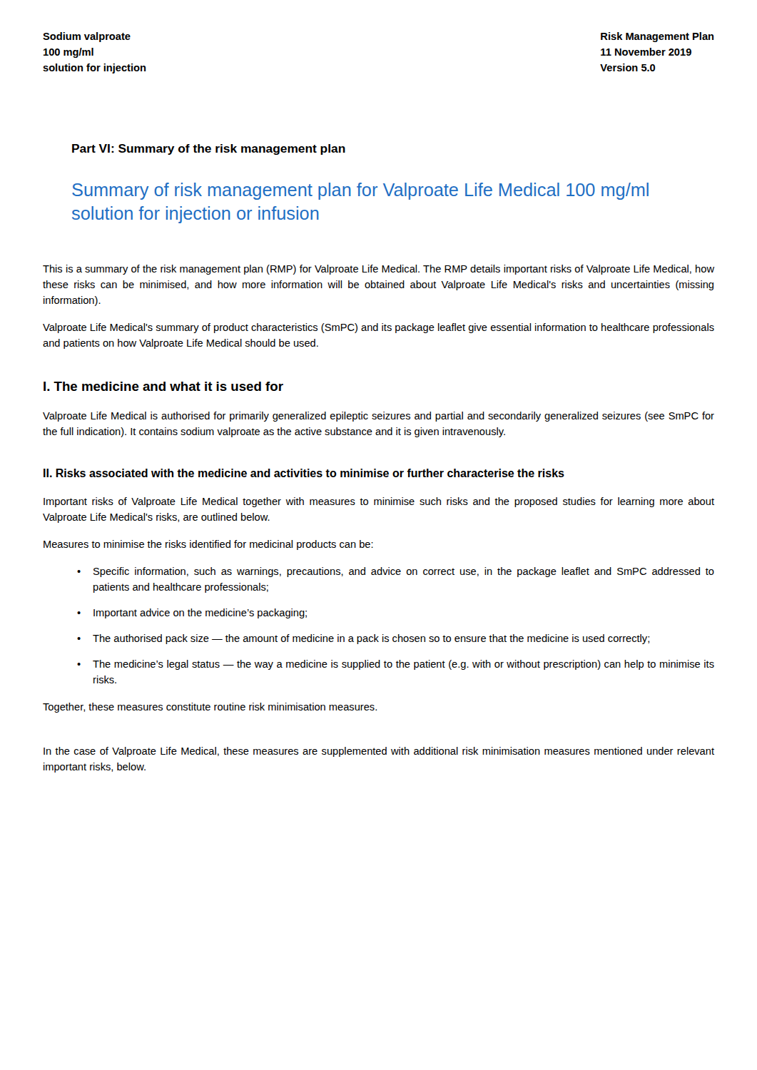Sodium valproate
100 mg/ml
solution for injection
Risk Management Plan
11 November 2019
Version 5.0
Part VI: Summary of the risk management plan
Summary of risk management plan for Valproate Life Medical 100 mg/ml solution for injection or infusion
This is a summary of the risk management plan (RMP) for Valproate Life Medical. The RMP details important risks of Valproate Life Medical, how these risks can be minimised, and how more information will be obtained about Valproate Life Medical's risks and uncertainties (missing information).
Valproate Life Medical's summary of product characteristics (SmPC) and its package leaflet give essential information to healthcare professionals and patients on how Valproate Life Medical should be used.
I. The medicine and what it is used for
Valproate Life Medical is authorised for primarily generalized epileptic seizures and partial and secondarily generalized seizures (see SmPC for the full indication). It contains sodium valproate as the active substance and it is given intravenously.
II. Risks associated with the medicine and activities to minimise or further characterise the risks
Important risks of Valproate Life Medical together with measures to minimise such risks and the proposed studies for learning more about Valproate Life Medical's risks, are outlined below.
Measures to minimise the risks identified for medicinal products can be:
Specific information, such as warnings, precautions, and advice on correct use, in the package leaflet and SmPC addressed to patients and healthcare professionals;
Important advice on the medicine’s packaging;
The authorised pack size — the amount of medicine in a pack is chosen so to ensure that the medicine is used correctly;
The medicine’s legal status — the way a medicine is supplied to the patient (e.g. with or without prescription) can help to minimise its risks.
Together, these measures constitute routine risk minimisation measures.
In the case of Valproate Life Medical, these measures are supplemented with additional risk minimisation measures mentioned under relevant important risks, below.